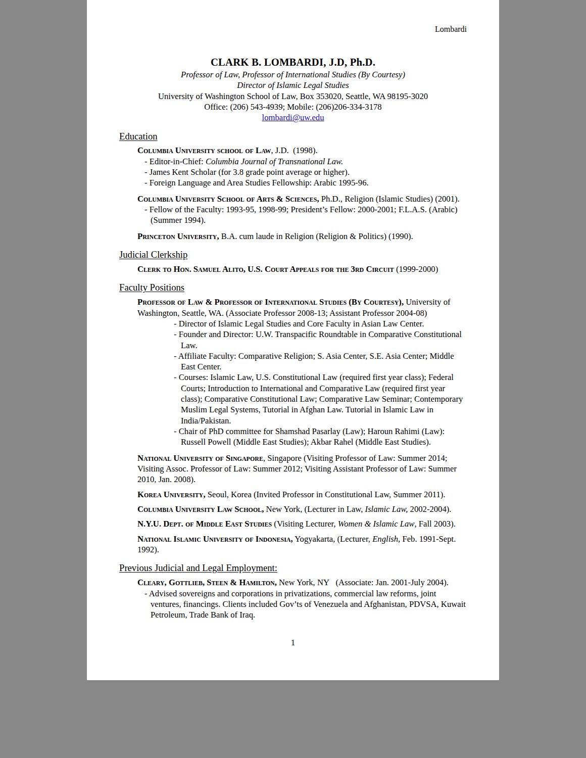Lombardi
CLARK B. LOMBARDI, J.D, Ph.D.
Professor of Law, Professor of International Studies (By Courtesy)
Director of Islamic Legal Studies
University of Washington School of Law, Box 353020, Seattle, WA 98195-3020
Office: (206) 543-4939; Mobile: (206)206-334-3178
lombardi@uw.edu
Education
Columbia University school of Law, J.D. (1998).
Editor-in-Chief: Columbia Journal of Transnational Law.
James Kent Scholar (for 3.8 grade point average or higher).
Foreign Language and Area Studies Fellowship: Arabic 1995-96.
Columbia University School of Arts & Sciences, Ph.D., Religion (Islamic Studies) (2001).
Fellow of the Faculty: 1993-95, 1998-99; President’s Fellow: 2000-2001; F.L.A.S. (Arabic) (Summer 1994).
Princeton University, B.A. cum laude in Religion (Religion & Politics) (1990).
Judicial Clerkship
Clerk to Hon. Samuel Alito, U.S. Court Appeals for the 3rd Circuit (1999-2000)
Faculty Positions
Professor of Law & Professor of International Studies (By Courtesy), University of Washington, Seattle, WA. (Associate Professor 2008-13; Assistant Professor 2004-08)
Director of Islamic Legal Studies and Core Faculty in Asian Law Center.
Founder and Director: U.W. Transpacific Roundtable in Comparative Constitutional Law.
Affiliate Faculty: Comparative Religion; S. Asia Center, S.E. Asia Center; Middle East Center.
Courses: Islamic Law, U.S. Constitutional Law (required first year class); Federal Courts; Introduction to International and Comparative Law (required first year class); Comparative Constitutional Law; Comparative Law Seminar; Contemporary Muslim Legal Systems, Tutorial in Afghan Law. Tutorial in Islamic Law in India/Pakistan.
Chair of PhD committee for Shamshad Pasarlay (Law); Haroun Rahimi (Law): Russell Powell (Middle East Studies); Akbar Rahel (Middle East Studies).
National University of Singapore, Singapore (Visiting Professor of Law: Summer 2014; Visiting Assoc. Professor of Law: Summer 2012; Visiting Assistant Professor of Law: Summer 2010, Jan. 2008).
Korea University, Seoul, Korea (Invited Professor in Constitutional Law, Summer 2011).
Columbia University Law School, New York, (Lecturer in Law, Islamic Law, 2002-2004).
N.Y.U. Dept. of Middle East Studies (Visiting Lecturer, Women & Islamic Law, Fall 2003).
National Islamic University of Indonesia, Yogyakarta, (Lecturer, English, Feb. 1991-Sept. 1992).
Previous Judicial and Legal Employment:
Cleary, Gottlieb, Steen & Hamilton, New York, NY (Associate: Jan. 2001-July 2004).
Advised sovereigns and corporations in privatizations, commercial law reforms, joint ventures, financings. Clients included Gov’ts of Venezuela and Afghanistan, PDVSA, Kuwait Petroleum, Trade Bank of Iraq.
1